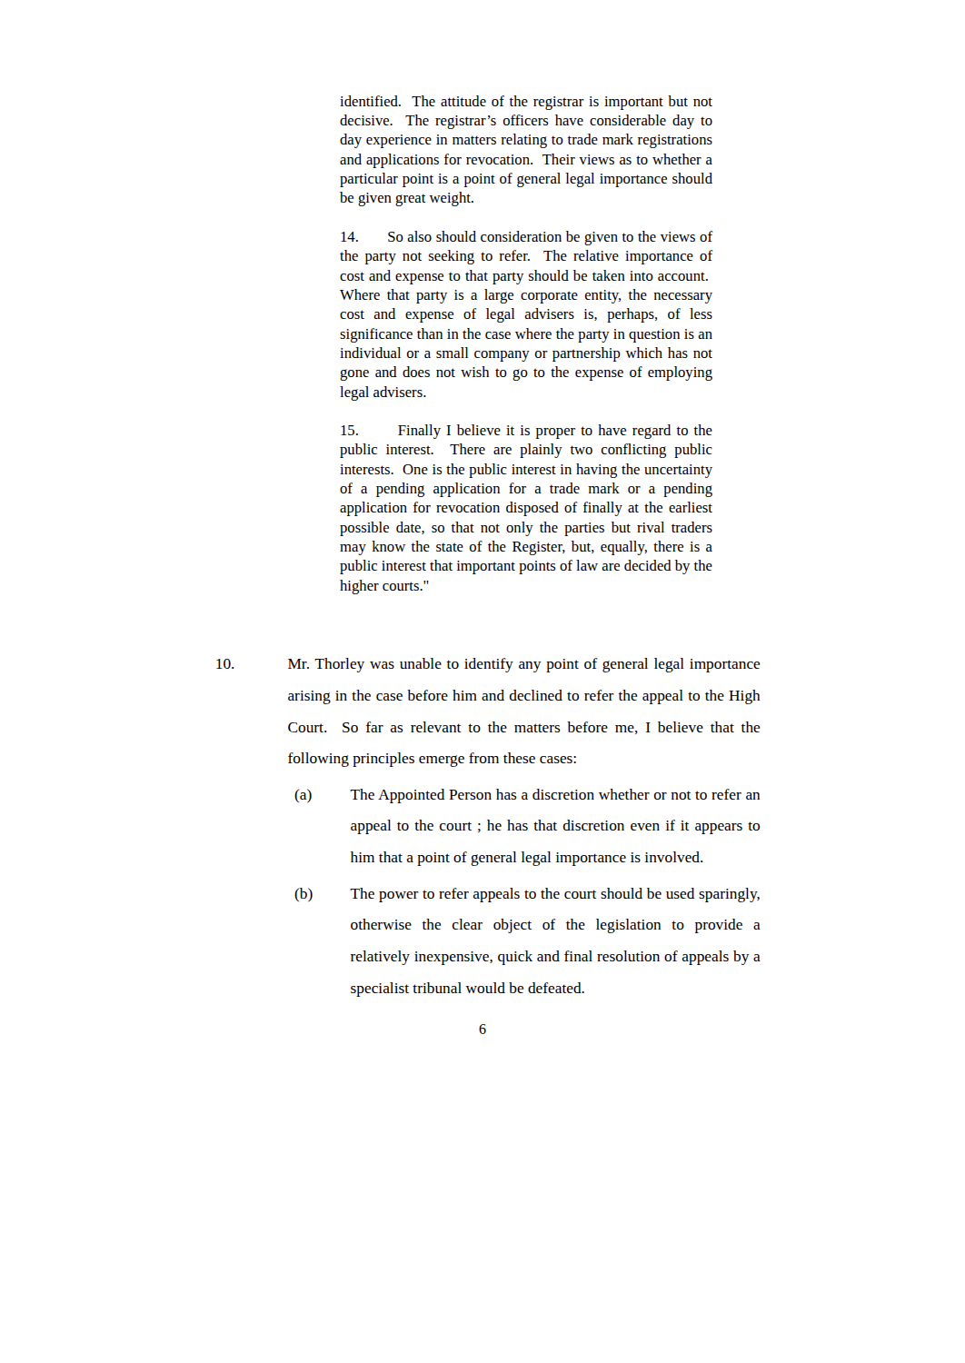identified. The attitude of the registrar is important but not decisive. The registrar’s officers have considerable day to day experience in matters relating to trade mark registrations and applications for revocation. Their views as to whether a particular point is a point of general legal importance should be given great weight.
14. So also should consideration be given to the views of the party not seeking to refer. The relative importance of cost and expense to that party should be taken into account. Where that party is a large corporate entity, the necessary cost and expense of legal advisers is, perhaps, of less significance than in the case where the party in question is an individual or a small company or partnership which has not gone and does not wish to go to the expense of employing legal advisers.
15. Finally I believe it is proper to have regard to the public interest. There are plainly two conflicting public interests. One is the public interest in having the uncertainty of a pending application for a trade mark or a pending application for revocation disposed of finally at the earliest possible date, so that not only the parties but rival traders may know the state of the Register, but, equally, there is a public interest that important points of law are decided by the higher courts."
10. Mr. Thorley was unable to identify any point of general legal importance arising in the case before him and declined to refer the appeal to the High Court. So far as relevant to the matters before me, I believe that the following principles emerge from these cases:
(a) The Appointed Person has a discretion whether or not to refer an appeal to the court ; he has that discretion even if it appears to him that a point of general legal importance is involved.
(b) The power to refer appeals to the court should be used sparingly, otherwise the clear object of the legislation to provide a relatively inexpensive, quick and final resolution of appeals by a specialist tribunal would be defeated.
6